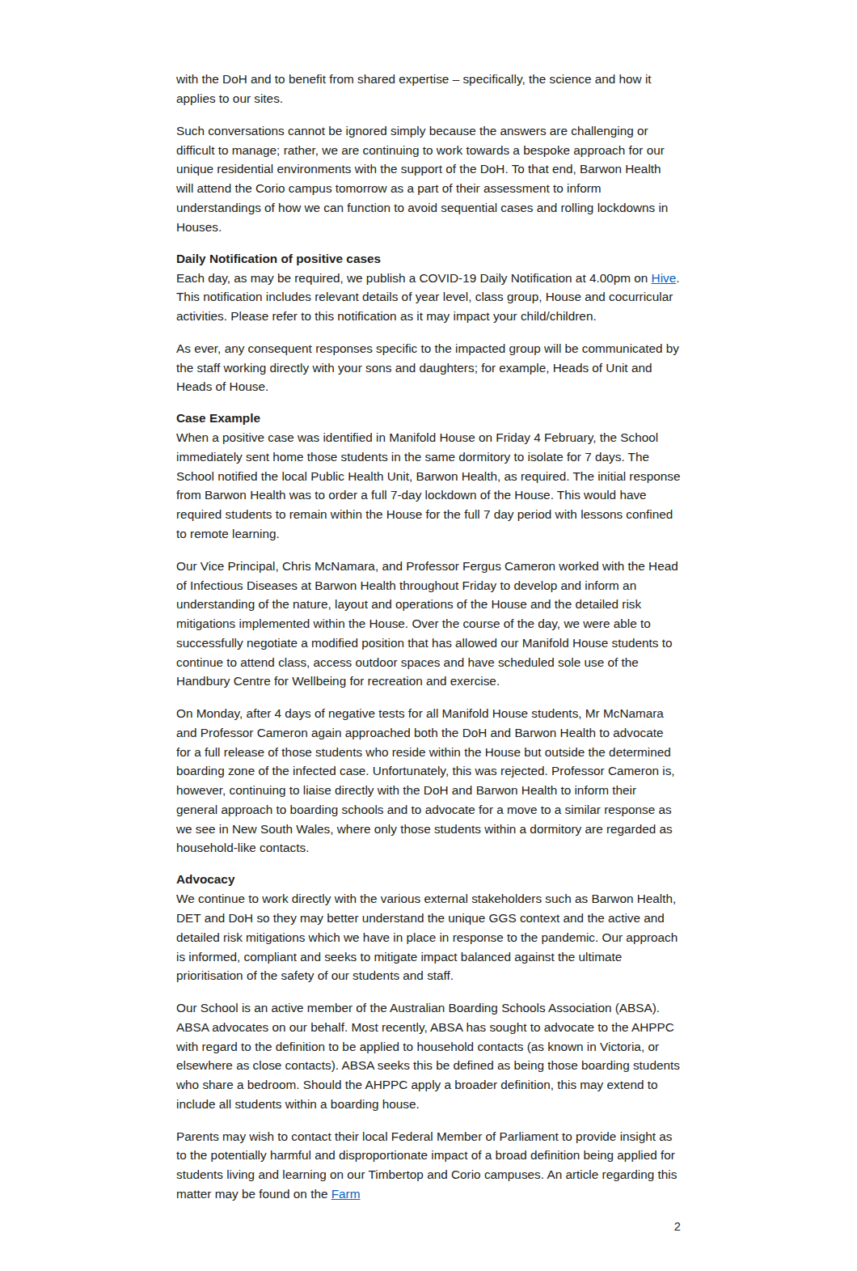with the DoH and to benefit from shared expertise – specifically, the science and how it applies to our sites.
Such conversations cannot be ignored simply because the answers are challenging or difficult to manage; rather, we are continuing to work towards a bespoke approach for our unique residential environments with the support of the DoH. To that end, Barwon Health will attend the Corio campus tomorrow as a part of their assessment to inform understandings of how we can function to avoid sequential cases and rolling lockdowns in Houses.
Daily Notification of positive cases
Each day, as may be required, we publish a COVID-19 Daily Notification at 4.00pm on Hive. This notification includes relevant details of year level, class group, House and cocurricular activities. Please refer to this notification as it may impact your child/children.
As ever, any consequent responses specific to the impacted group will be communicated by the staff working directly with your sons and daughters; for example, Heads of Unit and Heads of House.
Case Example
When a positive case was identified in Manifold House on Friday 4 February, the School immediately sent home those students in the same dormitory to isolate for 7 days. The School notified the local Public Health Unit, Barwon Health, as required. The initial response from Barwon Health was to order a full 7-day lockdown of the House. This would have required students to remain within the House for the full 7 day period with lessons confined to remote learning.
Our Vice Principal, Chris McNamara, and Professor Fergus Cameron worked with the Head of Infectious Diseases at Barwon Health throughout Friday to develop and inform an understanding of the nature, layout and operations of the House and the detailed risk mitigations implemented within the House. Over the course of the day, we were able to successfully negotiate a modified position that has allowed our Manifold House students to continue to attend class, access outdoor spaces and have scheduled sole use of the Handbury Centre for Wellbeing for recreation and exercise.
On Monday, after 4 days of negative tests for all Manifold House students, Mr McNamara and Professor Cameron again approached both the DoH and Barwon Health to advocate for a full release of those students who reside within the House but outside the determined boarding zone of the infected case. Unfortunately, this was rejected. Professor Cameron is, however, continuing to liaise directly with the DoH and Barwon Health to inform their general approach to boarding schools and to advocate for a move to a similar response as we see in New South Wales, where only those students within a dormitory are regarded as household-like contacts.
Advocacy
We continue to work directly with the various external stakeholders such as Barwon Health, DET and DoH so they may better understand the unique GGS context and the active and detailed risk mitigations which we have in place in response to the pandemic. Our approach is informed, compliant and seeks to mitigate impact balanced against the ultimate prioritisation of the safety of our students and staff.
Our School is an active member of the Australian Boarding Schools Association (ABSA). ABSA advocates on our behalf. Most recently, ABSA has sought to advocate to the AHPPC with regard to the definition to be applied to household contacts (as known in Victoria, or elsewhere as close contacts). ABSA seeks this be defined as being those boarding students who share a bedroom. Should the AHPPC apply a broader definition, this may extend to include all students within a boarding house.
Parents may wish to contact their local Federal Member of Parliament to provide insight as to the potentially harmful and disproportionate impact of a broad definition being applied for students living and learning on our Timbertop and Corio campuses. An article regarding this matter may be found on the Farm
2